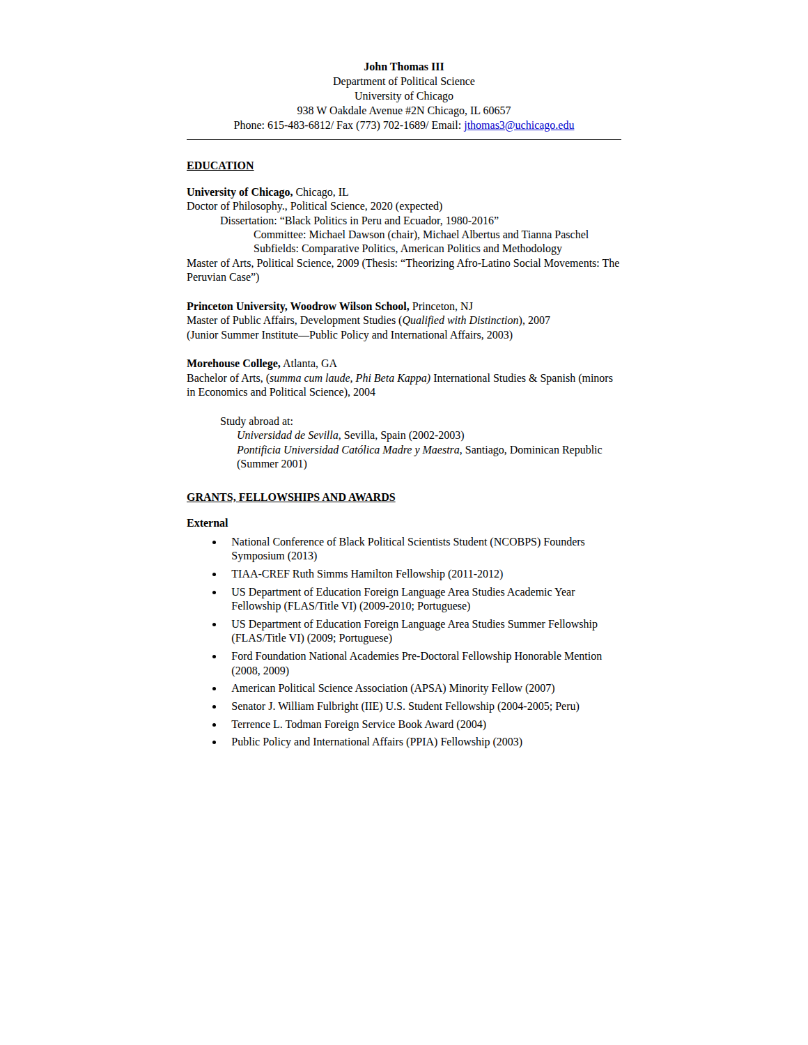John Thomas III
Department of Political Science
University of Chicago
938 W Oakdale Avenue #2N Chicago, IL 60657
Phone: 615-483-6812/ Fax (773) 702-1689/ Email: jthomas3@uchicago.edu
EDUCATION
University of Chicago, Chicago, IL
Doctor of Philosophy., Political Science, 2020 (expected)
Dissertation: “Black Politics in Peru and Ecuador, 1980-2016”
Committee: Michael Dawson (chair), Michael Albertus and Tianna Paschel
Subfields: Comparative Politics, American Politics and Methodology
Master of Arts, Political Science, 2009 (Thesis: “Theorizing Afro-Latino Social Movements: The Peruvian Case”)
Princeton University, Woodrow Wilson School, Princeton, NJ
Master of Public Affairs, Development Studies (Qualified with Distinction), 2007
(Junior Summer Institute—Public Policy and International Affairs, 2003)
Morehouse College, Atlanta, GA
Bachelor of Arts, (summa cum laude, Phi Beta Kappa) International Studies & Spanish (minors in Economics and Political Science), 2004
Study abroad at:
Universidad de Sevilla, Sevilla, Spain (2002-2003)
Pontificia Universidad Católica Madre y Maestra, Santiago, Dominican Republic (Summer 2001)
GRANTS, FELLOWSHIPS AND AWARDS
External
National Conference of Black Political Scientists Student (NCOBPS) Founders Symposium (2013)
TIAA-CREF Ruth Simms Hamilton Fellowship (2011-2012)
US Department of Education Foreign Language Area Studies Academic Year Fellowship (FLAS/Title VI) (2009-2010; Portuguese)
US Department of Education Foreign Language Area Studies Summer Fellowship (FLAS/Title VI) (2009; Portuguese)
Ford Foundation National Academies Pre-Doctoral Fellowship Honorable Mention (2008, 2009)
American Political Science Association (APSA) Minority Fellow (2007)
Senator J. William Fulbright (IIE) U.S. Student Fellowship (2004-2005; Peru)
Terrence L. Todman Foreign Service Book Award (2004)
Public Policy and International Affairs (PPIA) Fellowship (2003)